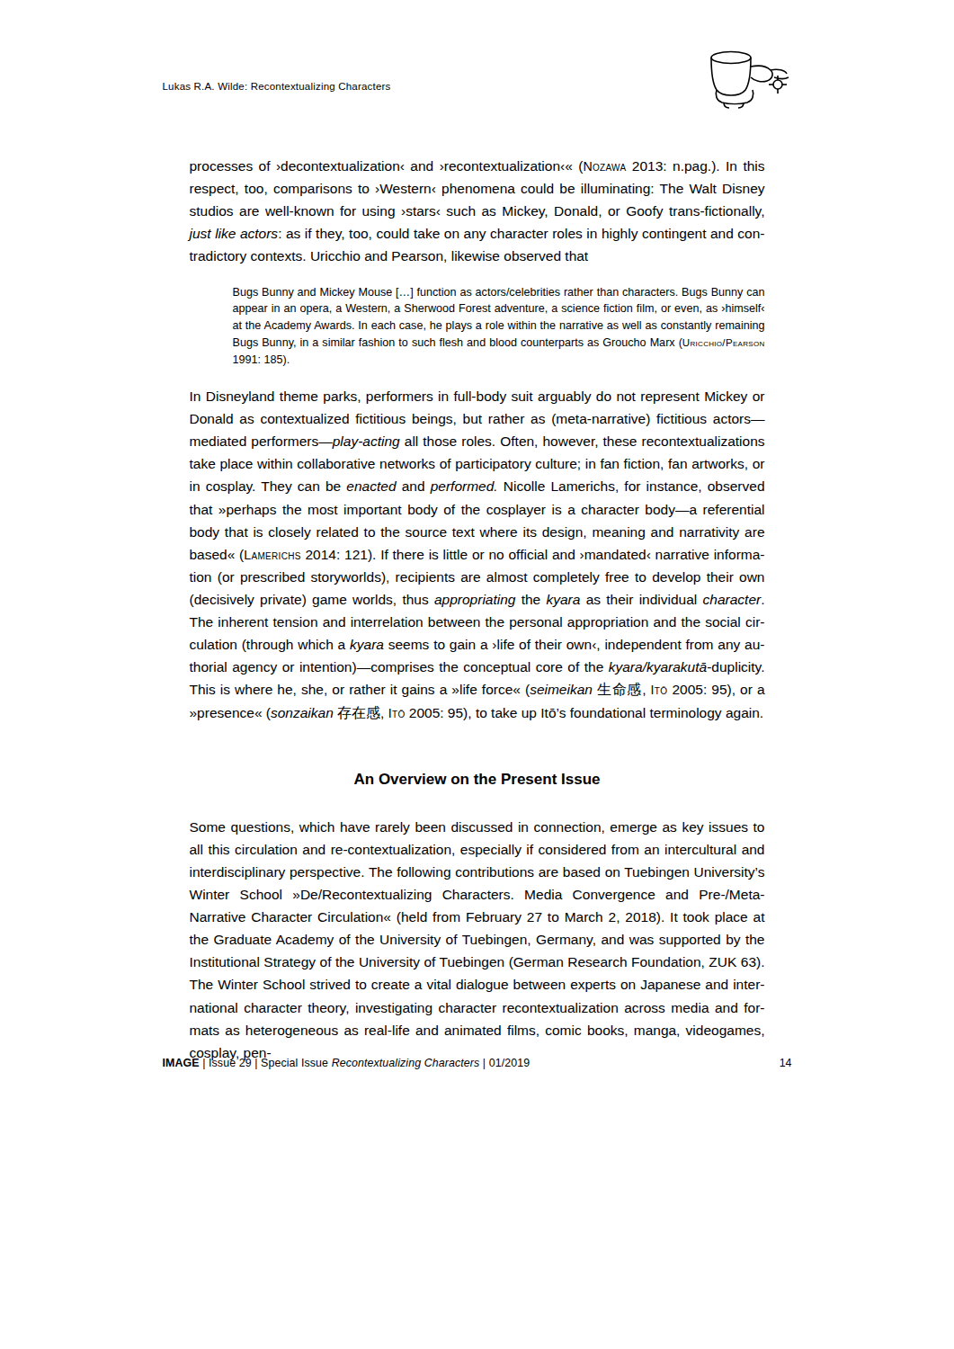Lukas R.A. Wilde: Recontextualizing Characters
processes of ›decontextualization‹ and ›recontextualization‹« (Nozawa 2013: n.pag.). In this respect, too, comparisons to ›Western‹ phenomena could be illuminating: The Walt Disney studios are well-known for using ›stars‹ such as Mickey, Donald, or Goofy trans-fictionally, just like actors: as if they, too, could take on any character roles in highly contingent and contradictory contexts. Uricchio and Pearson, likewise observed that
Bugs Bunny and Mickey Mouse […] function as actors/celebrities rather than characters. Bugs Bunny can appear in an opera, a Western, a Sherwood Forest adventure, a science fiction film, or even, as ›himself‹ at the Academy Awards. In each case, he plays a role within the narrative as well as constantly remaining Bugs Bunny, in a similar fashion to such flesh and blood counterparts as Groucho Marx (Uricchio/Pearson 1991: 185).
In Disneyland theme parks, performers in full-body suit arguably do not represent Mickey or Donald as contextualized fictitious beings, but rather as (meta-narrative) fictitious actors—mediated performers—play-acting all those roles. Often, however, these recontextualizations take place within collaborative networks of participatory culture; in fan fiction, fan artworks, or in cosplay. They can be enacted and performed. Nicolle Lamerichs, for instance, observed that »perhaps the most important body of the cosplayer is a character body—a referential body that is closely related to the source text where its design, meaning and narrativity are based« (Lamerichs 2014: 121). If there is little or no official and ›mandated‹ narrative information (or prescribed storyworlds), recipients are almost completely free to develop their own (decisively private) game worlds, thus appropriating the kyara as their individual character. The inherent tension and interrelation between the personal appropriation and the social circulation (through which a kyara seems to gain a ›life of their own‹, independent from any authorial agency or intention)—comprises the conceptual core of the kyara/kyarakutā-duplicity. This is where he, she, or rather it gains a »life force« (seimeikan 生命感, Itō 2005: 95), or a »presence« (sonzaikan 存在感, Itō 2005: 95), to take up Itō’s foundational terminology again.
An Overview on the Present Issue
Some questions, which have rarely been discussed in connection, emerge as key issues to all this circulation and re-contextualization, especially if considered from an intercultural and interdisciplinary perspective. The following contributions are based on Tuebingen University’s Winter School »De/Recontextualizing Characters. Media Convergence and Pre-/Meta-Narrative Character Circulation« (held from February 27 to March 2, 2018). It took place at the Graduate Academy of the University of Tuebingen, Germany, and was supported by the Institutional Strategy of the University of Tuebingen (German Research Foundation, ZUK 63). The Winter School strived to create a vital dialogue between experts on Japanese and international character theory, investigating character recontextualization across media and formats as heterogeneous as real-life and animated films, comic books, manga, videogames, cosplay, pen-
IMAGE | Issue 29 | Special Issue Recontextualizing Characters | 01/2019
14